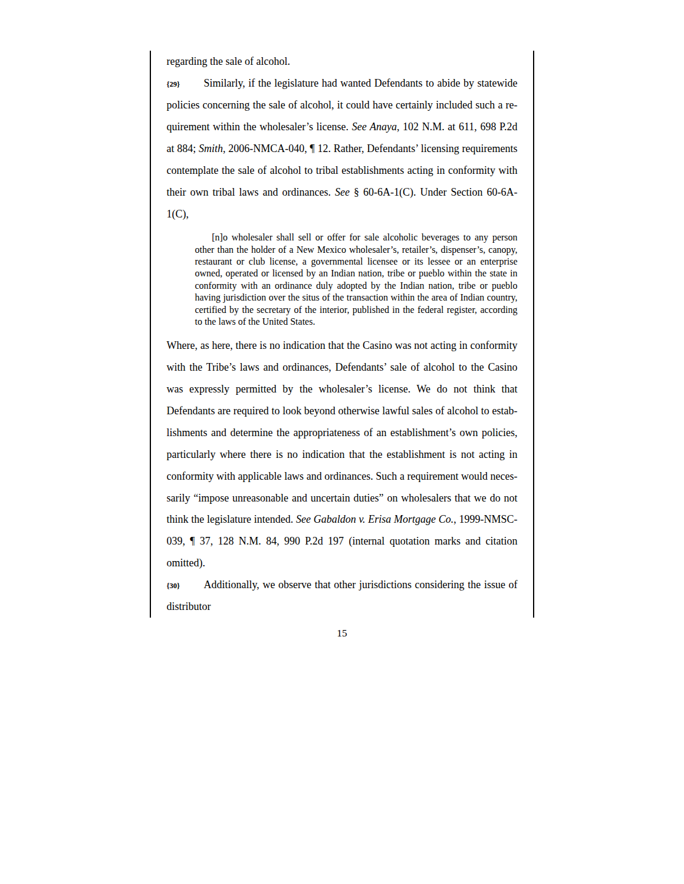regarding the sale of alcohol.
{29} Similarly, if the legislature had wanted Defendants to abide by statewide policies concerning the sale of alcohol, it could have certainly included such a requirement within the wholesaler’s license. See Anaya, 102 N.M. at 611, 698 P.2d at 884; Smith, 2006-NMCA-040, ¶ 12. Rather, Defendants’ licensing requirements contemplate the sale of alcohol to tribal establishments acting in conformity with their own tribal laws and ordinances. See § 60-6A-1(C). Under Section 60-6A-1(C),
[n]o wholesaler shall sell or offer for sale alcoholic beverages to any person other than the holder of a New Mexico wholesaler’s, retailer’s, dispenser’s, canopy, restaurant or club license, a governmental licensee or its lessee or an enterprise owned, operated or licensed by an Indian nation, tribe or pueblo within the state in conformity with an ordinance duly adopted by the Indian nation, tribe or pueblo having jurisdiction over the situs of the transaction within the area of Indian country, certified by the secretary of the interior, published in the federal register, according to the laws of the United States.
Where, as here, there is no indication that the Casino was not acting in conformity with the Tribe’s laws and ordinances, Defendants’ sale of alcohol to the Casino was expressly permitted by the wholesaler’s license. We do not think that Defendants are required to look beyond otherwise lawful sales of alcohol to establishments and determine the appropriateness of an establishment’s own policies, particularly where there is no indication that the establishment is not acting in conformity with applicable laws and ordinances. Such a requirement would necessarily “impose unreasonable and uncertain duties” on wholesalers that we do not think the legislature intended. See Gabaldon v. Erisa Mortgage Co., 1999-NMSC-039, ¶ 37, 128 N.M. 84, 990 P.2d 197 (internal quotation marks and citation omitted).
{30} Additionally, we observe that other jurisdictions considering the issue of distributor
15